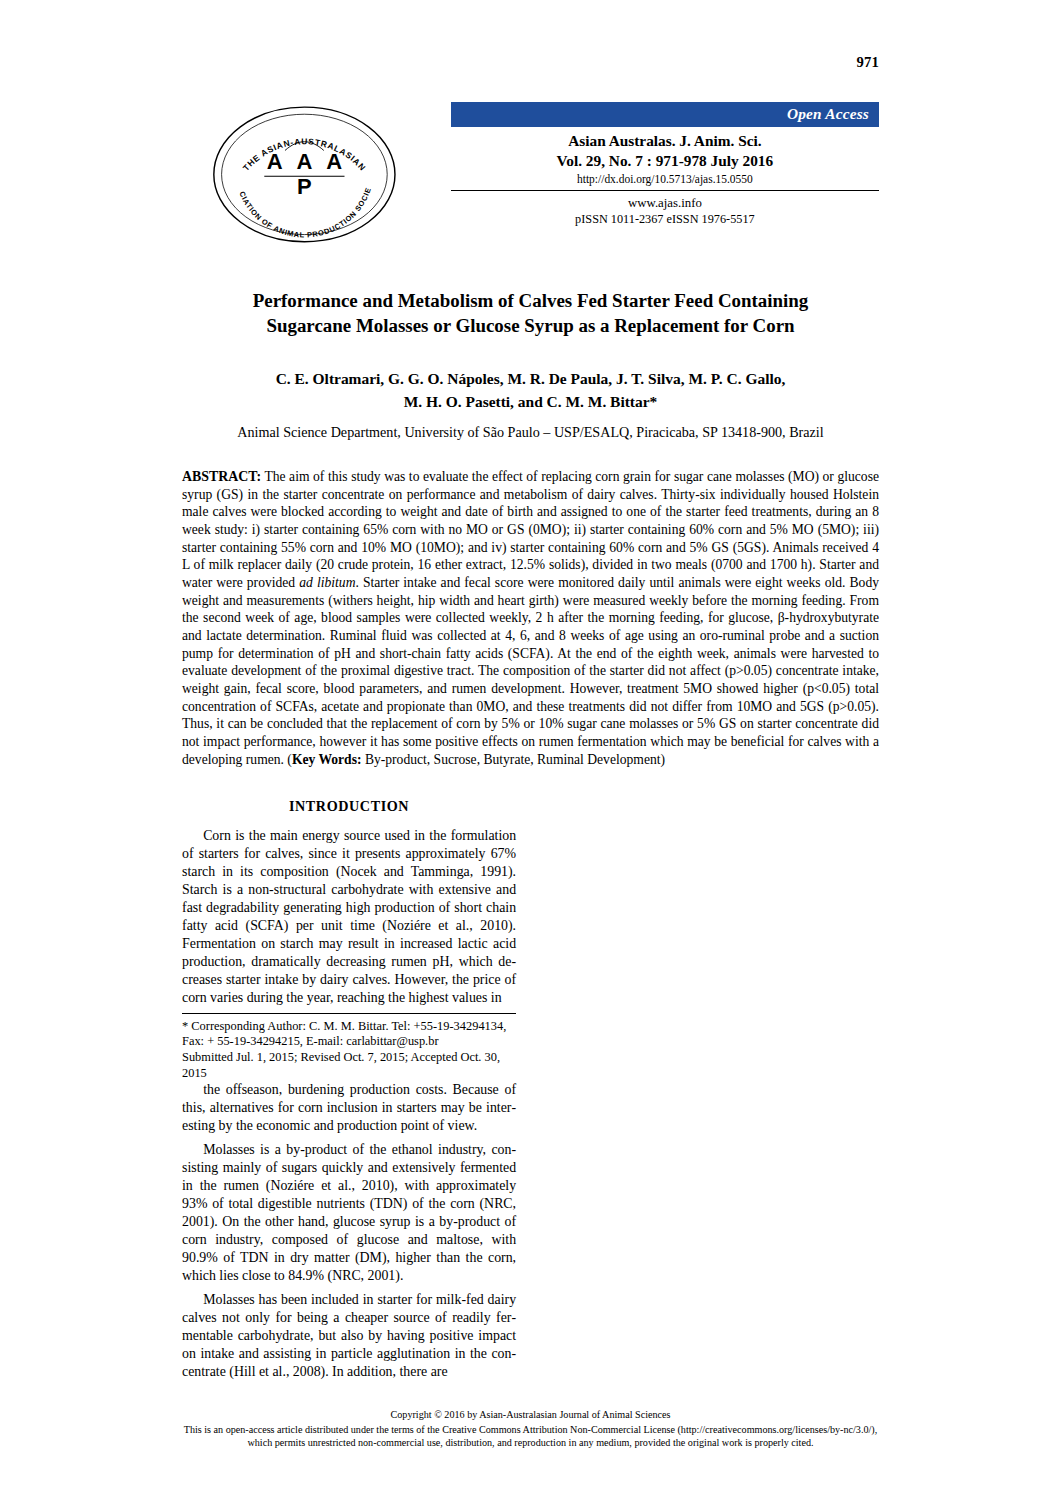971
THE ASIAN-AUSTRALASIAN ASSOCIATION OF ANIMAL PRODUCTION SOCIETIES A A A P
Open Access
Asian Australas. J. Anim. Sci.
Vol. 29, No. 7 : 971-978 July 2016
http://dx.doi.org/10.5713/ajas.15.0550
www.ajas.info
pISSN 1011-2367 eISSN 1976-5517
Performance and Metabolism of Calves Fed Starter Feed Containing
Sugarcane Molasses or Glucose Syrup as a Replacement for Corn
C. E. Oltramari, G. G. O. Nápoles, M. R. De Paula, J. T. Silva, M. P. C. Gallo,
M. H. O. Pasetti, and C. M. M. Bittar*
Animal Science Department, University of São Paulo – USP/ESALQ, Piracicaba, SP 13418-900, Brazil
ABSTRACT: The aim of this study was to evaluate the effect of replacing corn grain for sugar cane molasses (MO) or glucose syrup (GS) in the starter concentrate on performance and metabolism of dairy calves. Thirty-six individually housed Holstein male calves were blocked according to weight and date of birth and assigned to one of the starter feed treatments, during an 8 week study: i) starter containing 65% corn with no MO or GS (0MO); ii) starter containing 60% corn and 5% MO (5MO); iii) starter containing 55% corn and 10% MO (10MO); and iv) starter containing 60% corn and 5% GS (5GS). Animals received 4 L of milk replacer daily (20 crude protein, 16 ether extract, 12.5% solids), divided in two meals (0700 and 1700 h). Starter and water were provided ad libitum. Starter intake and fecal score were monitored daily until animals were eight weeks old. Body weight and measurements (withers height, hip width and heart girth) were measured weekly before the morning feeding. From the second week of age, blood samples were collected weekly, 2 h after the morning feeding, for glucose, β-hydroxybutyrate and lactate determination. Ruminal fluid was collected at 4, 6, and 8 weeks of age using an oro-ruminal probe and a suction pump for determination of pH and short-chain fatty acids (SCFA). At the end of the eighth week, animals were harvested to evaluate development of the proximal digestive tract. The composition of the starter did not affect (p>0.05) concentrate intake, weight gain, fecal score, blood parameters, and rumen development. However, treatment 5MO showed higher (p<0.05) total concentration of SCFAs, acetate and propionate than 0MO, and these treatments did not differ from 10MO and 5GS (p>0.05). Thus, it can be concluded that the replacement of corn by 5% or 10% sugar cane molasses or 5% GS on starter concentrate did not impact performance, however it has some positive effects on rumen fermentation which may be beneficial for calves with a developing rumen. (Key Words: By-product, Sucrose, Butyrate, Ruminal Development)
INTRODUCTION
Corn is the main energy source used in the formulation of starters for calves, since it presents approximately 67% starch in its composition (Nocek and Tamminga, 1991). Starch is a non-structural carbohydrate with extensive and fast degradability generating high production of short chain fatty acid (SCFA) per unit time (Noziére et al., 2010). Fermentation on starch may result in increased lactic acid production, dramatically decreasing rumen pH, which decreases starter intake by dairy calves. However, the price of corn varies during the year, reaching the highest values in
* Corresponding Author: C. M. M. Bittar. Tel: +55-19-34294134, Fax: + 55-19-34294215, E-mail: carlabittar@usp.br
Submitted Jul. 1, 2015; Revised Oct. 7, 2015; Accepted Oct. 30, 2015
the offseason, burdening production costs. Because of this, alternatives for corn inclusion in starters may be interesting by the economic and production point of view.
Molasses is a by-product of the ethanol industry, consisting mainly of sugars quickly and extensively fermented in the rumen (Noziére et al., 2010), with approximately 93% of total digestible nutrients (TDN) of the corn (NRC, 2001). On the other hand, glucose syrup is a by-product of corn industry, composed of glucose and maltose, with 90.9% of TDN in dry matter (DM), higher than the corn, which lies close to 84.9% (NRC, 2001).
Molasses has been included in starter for milk-fed dairy calves not only for being a cheaper source of readily fermentable carbohydrate, but also by having positive impact on intake and assisting in particle agglutination in the concentrate (Hill et al., 2008). In addition, there are
Copyright © 2016 by Asian-Australasian Journal of Animal Sciences
This is an open-access article distributed under the terms of the Creative Commons Attribution Non-Commercial License (http://creativecommons.org/licenses/by-nc/3.0/),
which permits unrestricted non-commercial use, distribution, and reproduction in any medium, provided the original work is properly cited.